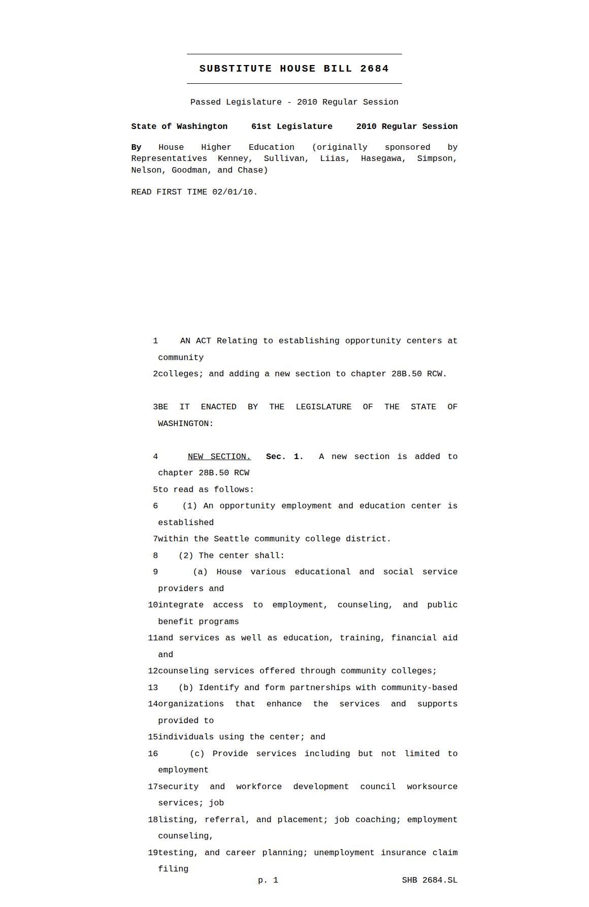SUBSTITUTE HOUSE BILL 2684
Passed Legislature - 2010 Regular Session
State of Washington 61st Legislature 2010 Regular Session
By House Higher Education (originally sponsored by Representatives Kenney, Sullivan, Liias, Hasegawa, Simpson, Nelson, Goodman, and Chase)
READ FIRST TIME 02/01/10.
| 1 | AN ACT Relating to establishing opportunity centers at community |
| 2 | colleges; and adding a new section to chapter 28B.50 RCW. |
| 3 | BE IT ENACTED BY THE LEGISLATURE OF THE STATE OF WASHINGTON: |
| 4 | NEW SECTION. Sec. 1. A new section is added to chapter 28B.50 RCW |
| 5 | to read as follows: |
| 6 | (1) An opportunity employment and education center is established |
| 7 | within the Seattle community college district. |
| 8 | (2) The center shall: |
| 9 | (a) House various educational and social service providers and |
| 10 | integrate access to employment, counseling, and public benefit programs |
| 11 | and services as well as education, training, financial aid and |
| 12 | counseling services offered through community colleges; |
| 13 | (b) Identify and form partnerships with community-based |
| 14 | organizations that enhance the services and supports provided to |
| 15 | individuals using the center; and |
| 16 | (c) Provide services including but not limited to employment |
| 17 | security and workforce development council worksource services; job |
| 18 | listing, referral, and placement; job coaching; employment counseling, |
| 19 | testing, and career planning; unemployment insurance claim filing |
p. 1 SHB 2684.SL